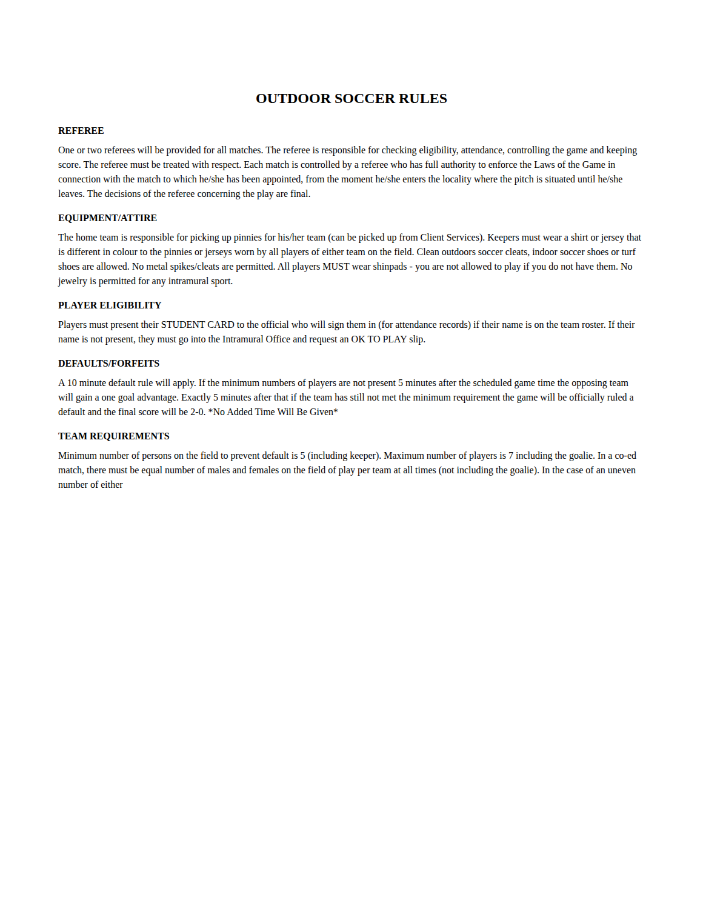OUTDOOR SOCCER RULES
REFEREE
One or two referees will be provided for all matches. The referee is responsible for checking eligibility, attendance, controlling the game and keeping score. The referee must be treated with respect. Each match is controlled by a referee who has full authority to enforce the Laws of the Game in connection with the match to which he/she has been appointed, from the moment he/she enters the locality where the pitch is situated until he/she leaves. The decisions of the referee concerning the play are final.
EQUIPMENT/ATTIRE
The home team is responsible for picking up pinnies for his/her team (can be picked up from Client Services). Keepers must wear a shirt or jersey that is different in colour to the pinnies or jerseys worn by all players of either team on the field. Clean outdoors soccer cleats, indoor soccer shoes or turf shoes are allowed. No metal spikes/cleats are permitted. All players MUST wear shinpads - you are not allowed to play if you do not have them. No jewelry is permitted for any intramural sport.
PLAYER ELIGIBILITY
Players must present their STUDENT CARD to the official who will sign them in (for attendance records) if their name is on the team roster. If their name is not present, they must go into the Intramural Office and request an OK TO PLAY slip.
DEFAULTS/FORFEITS
A 10 minute default rule will apply. If the minimum numbers of players are not present 5 minutes after the scheduled game time the opposing team will gain a one goal advantage. Exactly 5 minutes after that if the team has still not met the minimum requirement the game will be officially ruled a default and the final score will be 2-0. *No Added Time Will Be Given*
TEAM REQUIREMENTS
Minimum number of persons on the field to prevent default is 5 (including keeper). Maximum number of players is 7 including the goalie. In a co-ed match, there must be equal number of males and females on the field of play per team at all times (not including the goalie). In the case of an uneven number of either